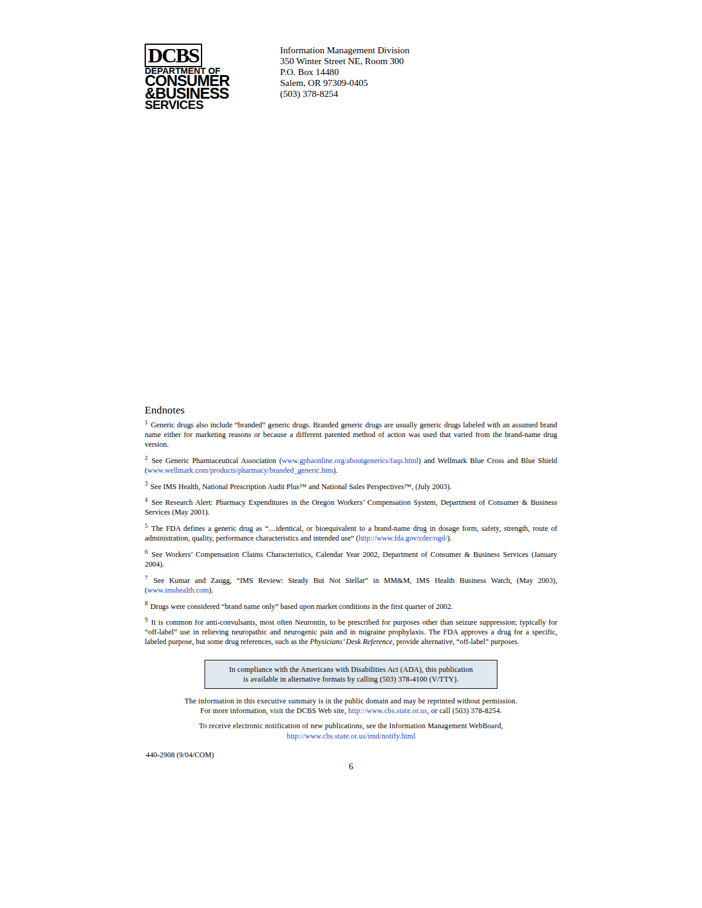DCBS Department of Consumer &Business Services
Information Management Division
350 Winter Street NE, Room 300
P.O. Box 14480
Salem, OR 97309-0405
(503) 378-8254
Endnotes
1 Generic drugs also include “branded” generic drugs. Branded generic drugs are usually generic drugs labeled with an assumed brand name either for marketing reasons or because a different patented method of action was used that varied from the brand-name drug version.
2 See Generic Pharmaceutical Association (www.gphaonline.org/aboutgenerics/faqs.html) and Wellmark Blue Cross and Blue Shield (www.wellmark.com/products/pharmacy/branded_generic.htm).
3 See IMS Health, National Prescription Audit Plus™ and National Sales Perspectives™, (July 2003).
4 See Research Alert: Pharmacy Expenditures in the Oregon Workers’ Compensation System, Department of Consumer & Business Services (May 2001).
5 The FDA defines a generic drug as “…identical, or bioequivalent to a brand-name drug in dosage form, safety, strength, route of administration, quality, performance characteristics and intended use“ (http://www.fda.gov/cder/ogd/).
6 See Workers’ Compensation Claims Characteristics, Calendar Year 2002, Department of Consumer & Business Services (January 2004).
7 See Kumar and Zaugg, “IMS Review: Steady But Not Stellar” in MM&M, IMS Health Business Watch, (May 2003), (www.imshealth.com).
8 Drugs were considered “brand name only” based upon market conditions in the first quarter of 2002.
9 It is common for anti-convulsants, most often Neurontin, to be prescribed for purposes other than seizure suppression; typically for “off-label” use in relieving neuropathic and neurogenic pain and in migraine prophylaxis. The FDA approves a drug for a specific, labeled purpose, but some drug references, such as the Physicians’ Desk Reference, provide alternative, “off-label” purposes.
In compliance with the Americans with Disabilities Act (ADA), this publication
is available in alternative formats by calling (503) 378-4100 (V/TTY).
The information in this executive summary is in the public domain and may be reprinted without permission.
For more information, visit the DCBS Web site, http://www.cbs.state.or.us, or call (503) 378-8254.
To receive electronic notification of new publications, see the Information Management WebBoard,
http://www.cbs.state.or.us/imd/notify.html
440-2908 (9/04/COM)
6